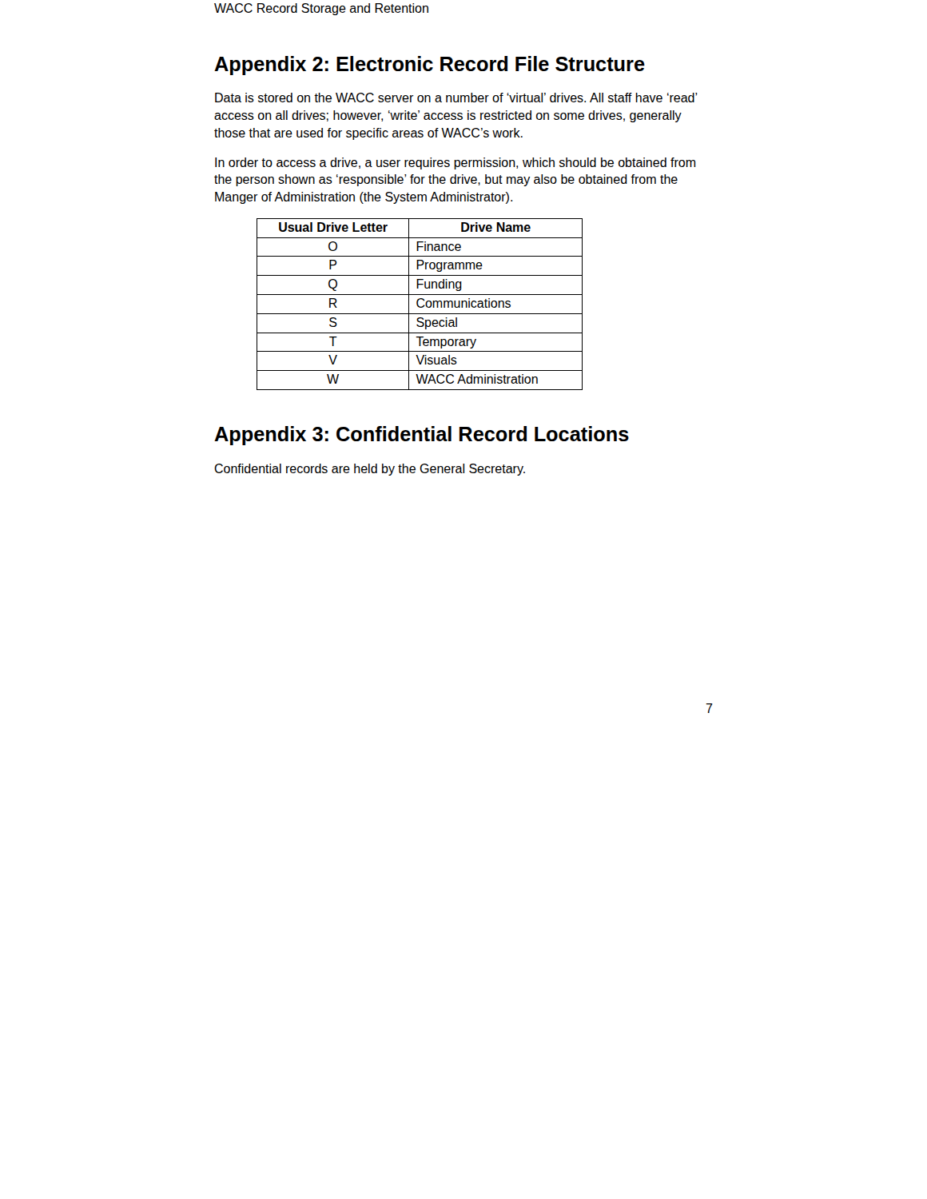WACC Record Storage and Retention
Appendix 2: Electronic Record File Structure
Data is stored on the WACC server on a number of ‘virtual’ drives. All staff have ‘read’ access on all drives; however, ‘write’ access is restricted on some drives, generally those that are used for specific areas of WACC’s work.
In order to access a drive, a user requires permission, which should be obtained from the person shown as ‘responsible’ for the drive, but may also be obtained from the Manger of Administration (the System Administrator).
| Usual Drive Letter | Drive Name |
| --- | --- |
| O | Finance |
| P | Programme |
| Q | Funding |
| R | Communications |
| S | Special |
| T | Temporary |
| V | Visuals |
| W | WACC Administration |
Appendix 3: Confidential Record Locations
Confidential records are held by the General Secretary.
7